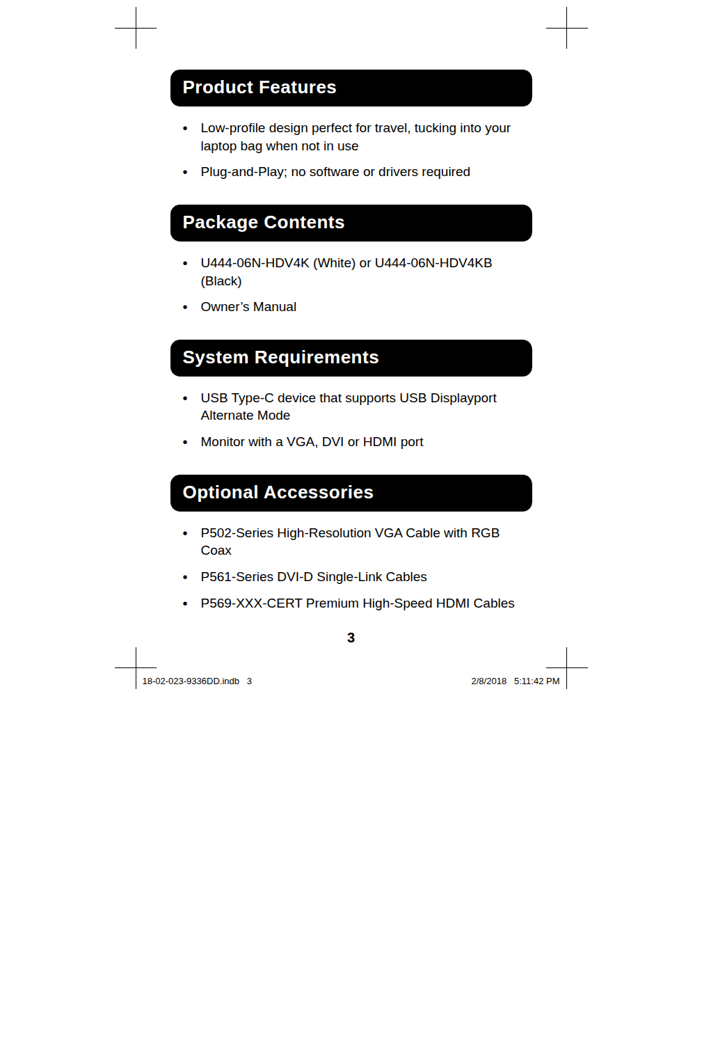Product Features
Low-profile design perfect for travel, tucking into your laptop bag when not in use
Plug-and-Play; no software or drivers required
Package Contents
U444-06N-HDV4K (White) or U444-06N-HDV4KB (Black)
Owner’s Manual
System Requirements
USB Type-C device that supports USB Displayport Alternate Mode
Monitor with a VGA, DVI or HDMI port
Optional Accessories
P502-Series High-Resolution VGA Cable with RGB Coax
P561-Series DVI-D Single-Link Cables
P569-XXX-CERT Premium High-Speed HDMI Cables
3
18-02-023-9336DD.indb 3 2/8/2018 5:11:42 PM